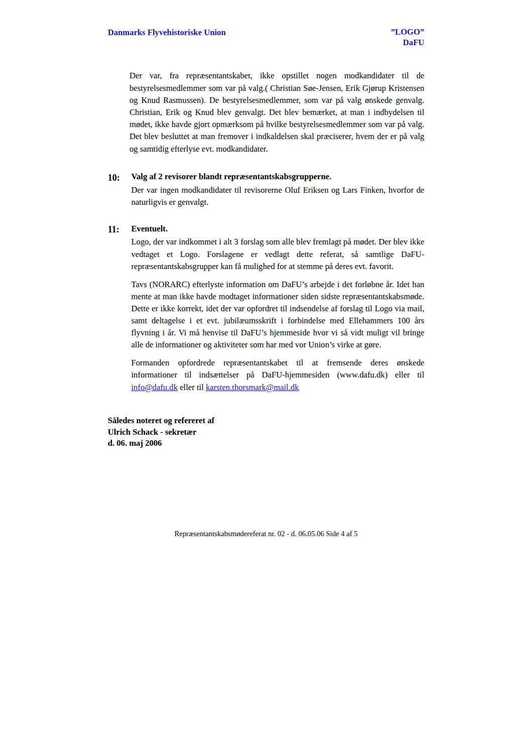Danmarks Flyvehistoriske Union
”LOGO”
DaFU
Der var, fra repræsentantskabet, ikke opstillet nogen modkandidater til de bestyrelsesmedlemmer som var på valg.( Christian Søe-Jensen, Erik Gjørup Kristensen og Knud Rasmussen). De bestyrelsesmedlemmer, som var på valg ønskede genvalg. Christian, Erik og Knud blev genvalgt. Det blev bemærket, at man i indbydelsen til mødet, ikke havde gjort opmærksom på hvilke bestyrelsesmedlemmer som var på valg. Det blev besluttet at man fremover i indkaldelsen skal præciserer, hvem der er på valg og samtidig efterlyse evt. modkandidater.
10:
Valg af 2 revisorer blandt repræsentantskabsgrupperne.
Der var ingen modkandidater til revisorerne Oluf Eriksen og Lars Finken, hvorfor de naturligvis er genvalgt.
11:
Eventuelt.
Logo, der var indkommet i alt 3 forslag som alle blev fremlagt på mødet. Der blev ikke vedtaget et Logo. Forslagene er vedlagt dette referat, så samtlige DaFU-repræsentantskabsgrupper kan få mulighed for at stemme på deres evt. favorit.
Tavs (NORARC) efterlyste information om DaFU’s arbejde i det forløbne år. Idet han mente at man ikke havde modtaget informationer siden sidste repræsentantskabsmøde. Dette er ikke korrekt, idet der var opfordret til indsendelse af forslag til Logo via mail, samt deltagelse i et evt. jubilæumsskrift i forbindelse med Ellehammers 100 års flyvning i år. Vi må henvise til DaFU’s hjemmeside hvor vi så vidt muligt vil bringe alle de informationer og aktiviteter som har med vor Union’s virke at gøre.
Formanden opfordrede repræsentantskabet til at fremsende deres ønskede informationer til indsættelser på DaFU-hjemmesiden (www.dafu.dk) eller til info@dafu.dk eller til karsten.thorsmark@mail.dk
Således noteret og refereret af
Ulrich Schack - sekretær
d. 06. maj 2006
Repræsentantskabsmødereferat nr. 02 - d. 06.05.06 Side 4 af 5